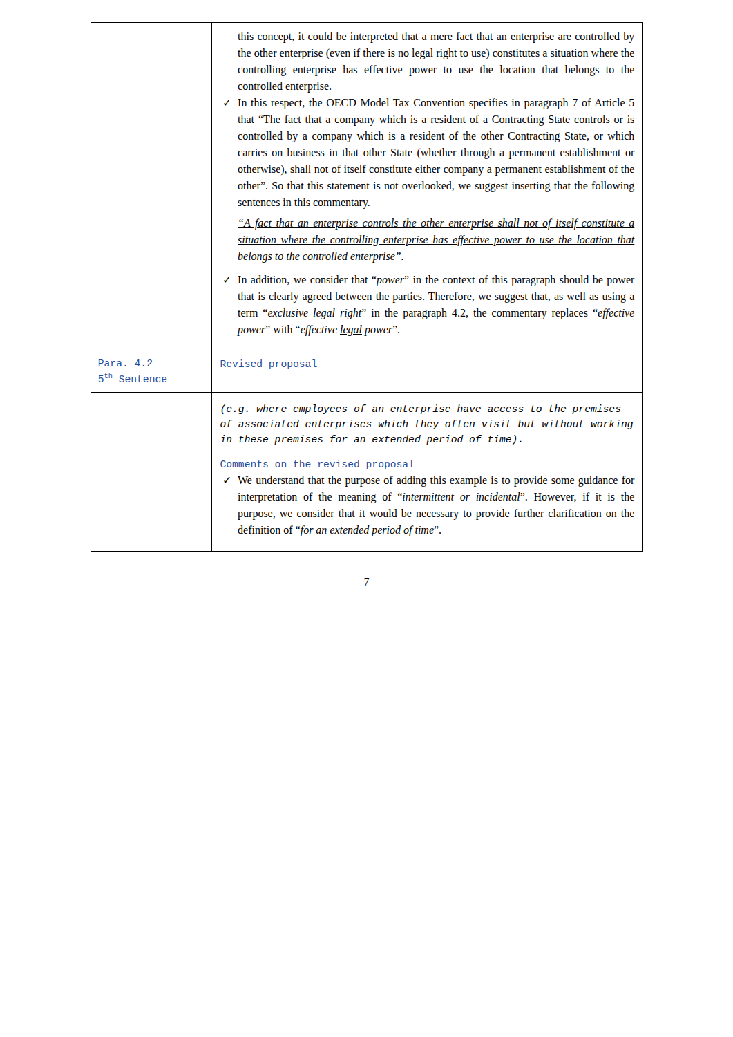| | this concept, it could be interpreted that a mere fact that an enterprise are controlled by the other enterprise (even if there is no legal right to use) constitutes a situation where the controlling enterprise has effective power to use the location that belongs to the controlled enterprise. In this respect, the OECD Model Tax Convention specifies in paragraph 7 of Article 5 that “The fact that a company which is a resident of a Contracting State controls or is controlled by a company which is a resident of the other Contracting State, or which carries on business in that other State (whether through a permanent establishment or otherwise), shall not of itself constitute either company a permanent establishment of the other”. So that this statement is not overlooked, we suggest inserting that the following sentences in this commentary. “A fact that an enterprise controls the other enterprise shall not of itself constitute a situation where the controlling enterprise has effective power to use the location that belongs to the controlled enterprise”. In addition, we consider that “ power ” in the context of this paragraph should be power that is clearly agreed between the parties. Therefore, we suggest that, as well as using a term “ exclusive legal right ” in the paragraph 4.2, the commentary replaces “ effective power ” with “ effective legal power ”. |
| Para. 4.2 5 th Sentence | Revised proposal |
| | (e.g. where employees of an enterprise have access to the premises of associated enterprises which they often visit but without working in these premises for an extended period of time). Comments on the revised proposal We understand that the purpose of adding this example is to provide some guidance for interpretation of the meaning of “ intermittent or incidental ”. However, if it is the purpose, we consider that it would be necessary to provide further clarification on the definition of “ for an extended period of time ”. |
7